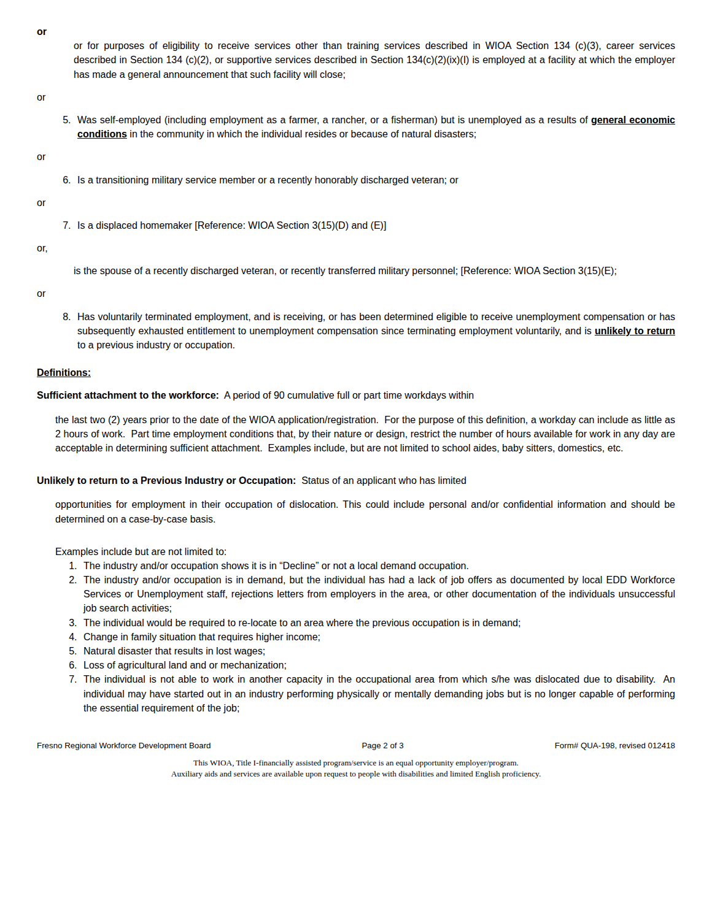or
or for purposes of eligibility to receive services other than training services described in WIOA Section 134 (c)(3), career services described in Section 134 (c)(2), or supportive services described in Section 134(c)(2)(ix)(I) is employed at a facility at which the employer has made a general announcement that such facility will close;
or
Was self-employed (including employment as a farmer, a rancher, or a fisherman) but is unemployed as a results of general economic conditions in the community in which the individual resides or because of natural disasters;
or
Is a transitioning military service member or a recently honorably discharged veteran; or
or
Is a displaced homemaker [Reference: WIOA Section 3(15)(D) and (E)]
or,
is the spouse of a recently discharged veteran, or recently transferred military personnel; [Reference: WIOA Section 3(15)(E);
or
Has voluntarily terminated employment, and is receiving, or has been determined eligible to receive unemployment compensation or has subsequently exhausted entitlement to unemployment compensation since terminating employment voluntarily, and is unlikely to return to a previous industry or occupation.
Definitions:
Sufficient attachment to the workforce: A period of 90 cumulative full or part time workdays within
the last two (2) years prior to the date of the WIOA application/registration. For the purpose of this definition, a workday can include as little as 2 hours of work. Part time employment conditions that, by their nature or design, restrict the number of hours available for work in any day are acceptable in determining sufficient attachment. Examples include, but are not limited to school aides, baby sitters, domestics, etc.
Unlikely to return to a Previous Industry or Occupation: Status of an applicant who has limited
opportunities for employment in their occupation of dislocation. This could include personal and/or confidential information and should be determined on a case-by-case basis.
Examples include but are not limited to:
The industry and/or occupation shows it is in “Decline” or not a local demand occupation.
The industry and/or occupation is in demand, but the individual has had a lack of job offers as documented by local EDD Workforce Services or Unemployment staff, rejections letters from employers in the area, or other documentation of the individuals unsuccessful job search activities;
The individual would be required to re-locate to an area where the previous occupation is in demand;
Change in family situation that requires higher income;
Natural disaster that results in lost wages;
Loss of agricultural land and or mechanization;
The individual is not able to work in another capacity in the occupational area from which s/he was dislocated due to disability. An individual may have started out in an industry performing physically or mentally demanding jobs but is no longer capable of performing the essential requirement of the job;
Fresno Regional Workforce Development Board Page 2 of 3 Form# QUA-198, revised 012418
This WIOA, Title I-financially assisted program/service is an equal opportunity employer/program.
Auxiliary aids and services are available upon request to people with disabilities and limited English proficiency.